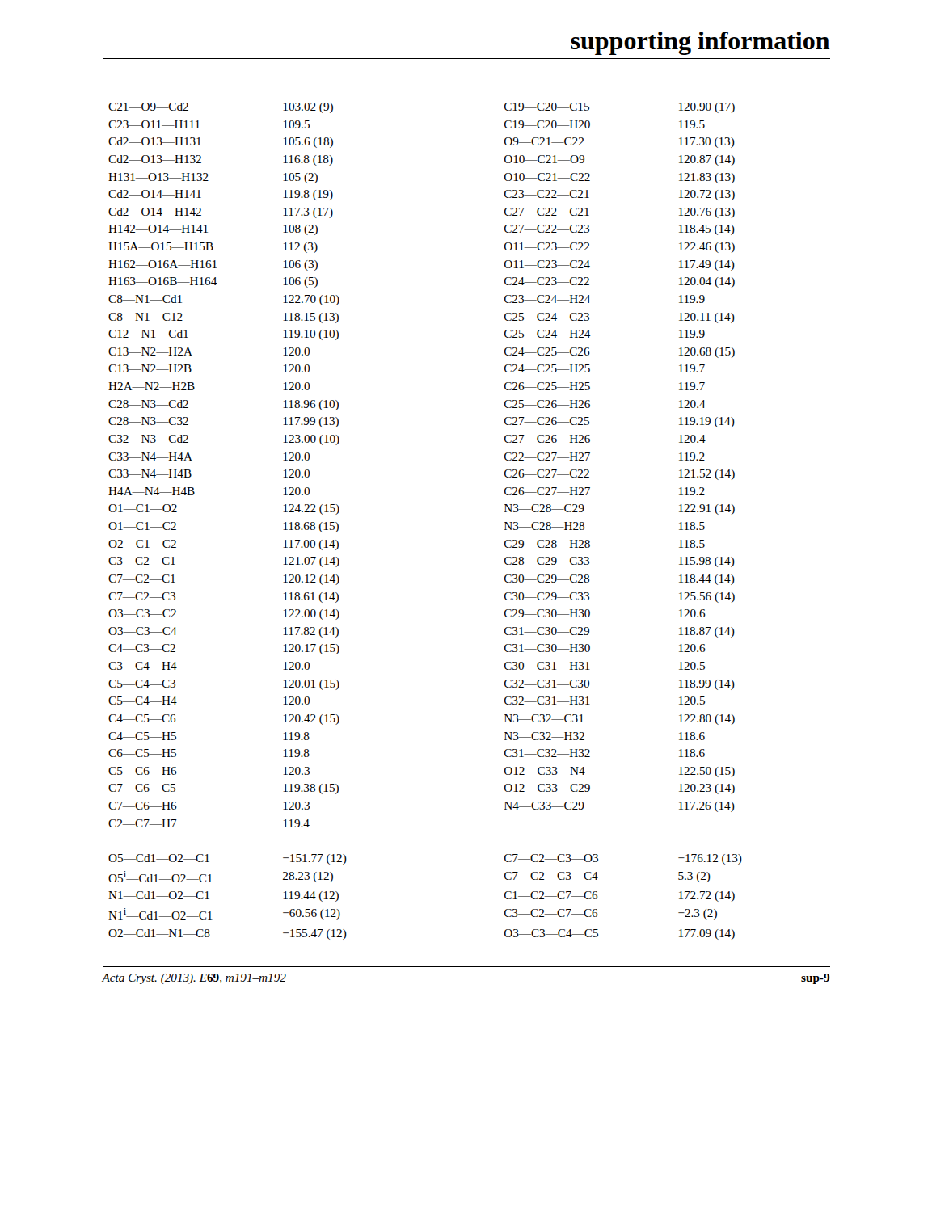supporting information
| C21—O9—Cd2 | 103.02 (9) | | C19—C20—C15 | 120.90 (17) |
| C23—O11—H111 | 109.5 | | C19—C20—H20 | 119.5 |
| Cd2—O13—H131 | 105.6 (18) | | O9—C21—C22 | 117.30 (13) |
| Cd2—O13—H132 | 116.8 (18) | | O10—C21—O9 | 120.87 (14) |
| H131—O13—H132 | 105 (2) | | O10—C21—C22 | 121.83 (13) |
| Cd2—O14—H141 | 119.8 (19) | | C23—C22—C21 | 120.72 (13) |
| Cd2—O14—H142 | 117.3 (17) | | C27—C22—C21 | 120.76 (13) |
| H142—O14—H141 | 108 (2) | | C27—C22—C23 | 118.45 (14) |
| H15A—O15—H15B | 112 (3) | | O11—C23—C22 | 122.46 (13) |
| H162—O16A—H161 | 106 (3) | | O11—C23—C24 | 117.49 (14) |
| H163—O16B—H164 | 106 (5) | | C24—C23—C22 | 120.04 (14) |
| C8—N1—Cd1 | 122.70 (10) | | C23—C24—H24 | 119.9 |
| C8—N1—C12 | 118.15 (13) | | C25—C24—C23 | 120.11 (14) |
| C12—N1—Cd1 | 119.10 (10) | | C25—C24—H24 | 119.9 |
| C13—N2—H2A | 120.0 | | C24—C25—C26 | 120.68 (15) |
| C13—N2—H2B | 120.0 | | C24—C25—H25 | 119.7 |
| H2A—N2—H2B | 120.0 | | C26—C25—H25 | 119.7 |
| C28—N3—Cd2 | 118.96 (10) | | C25—C26—H26 | 120.4 |
| C28—N3—C32 | 117.99 (13) | | C27—C26—C25 | 119.19 (14) |
| C32—N3—Cd2 | 123.00 (10) | | C27—C26—H26 | 120.4 |
| C33—N4—H4A | 120.0 | | C22—C27—H27 | 119.2 |
| C33—N4—H4B | 120.0 | | C26—C27—C22 | 121.52 (14) |
| H4A—N4—H4B | 120.0 | | C26—C27—H27 | 119.2 |
| O1—C1—O2 | 124.22 (15) | | N3—C28—C29 | 122.91 (14) |
| O1—C1—C2 | 118.68 (15) | | N3—C28—H28 | 118.5 |
| O2—C1—C2 | 117.00 (14) | | C29—C28—H28 | 118.5 |
| C3—C2—C1 | 121.07 (14) | | C28—C29—C33 | 115.98 (14) |
| C7—C2—C1 | 120.12 (14) | | C30—C29—C28 | 118.44 (14) |
| C7—C2—C3 | 118.61 (14) | | C30—C29—C33 | 125.56 (14) |
| O3—C3—C2 | 122.00 (14) | | C29—C30—H30 | 120.6 |
| O3—C3—C4 | 117.82 (14) | | C31—C30—C29 | 118.87 (14) |
| C4—C3—C2 | 120.17 (15) | | C31—C30—H30 | 120.6 |
| C3—C4—H4 | 120.0 | | C30—C31—H31 | 120.5 |
| C5—C4—C3 | 120.01 (15) | | C32—C31—C30 | 118.99 (14) |
| C5—C4—H4 | 120.0 | | C32—C31—H31 | 120.5 |
| C4—C5—C6 | 120.42 (15) | | N3—C32—C31 | 122.80 (14) |
| C4—C5—H5 | 119.8 | | N3—C32—H32 | 118.6 |
| C6—C5—H5 | 119.8 | | C31—C32—H32 | 118.6 |
| C5—C6—H6 | 120.3 | | O12—C33—N4 | 122.50 (15) |
| C7—C6—C5 | 119.38 (15) | | O12—C33—C29 | 120.23 (14) |
| C7—C6—H6 | 120.3 | | N4—C33—C29 | 117.26 (14) |
| C2—C7—H7 | 119.4 | | | |
| O5—Cd1—O2—C1 | −151.77 (12) | | C7—C2—C3—O3 | −176.12 (13) |
| O5 i —Cd1—O2—C1 | 28.23 (12) | | C7—C2—C3—C4 | 5.3 (2) |
| N1—Cd1—O2—C1 | 119.44 (12) | | C1—C2—C7—C6 | 172.72 (14) |
| N1 i —Cd1—O2—C1 | −60.56 (12) | | C3—C2—C7—C6 | −2.3 (2) |
| O2—Cd1—N1—C8 | −155.47 (12) | | O3—C3—C4—C5 | 177.09 (14) |
Acta Cryst. (2013). E69, m191–m192 sup-9